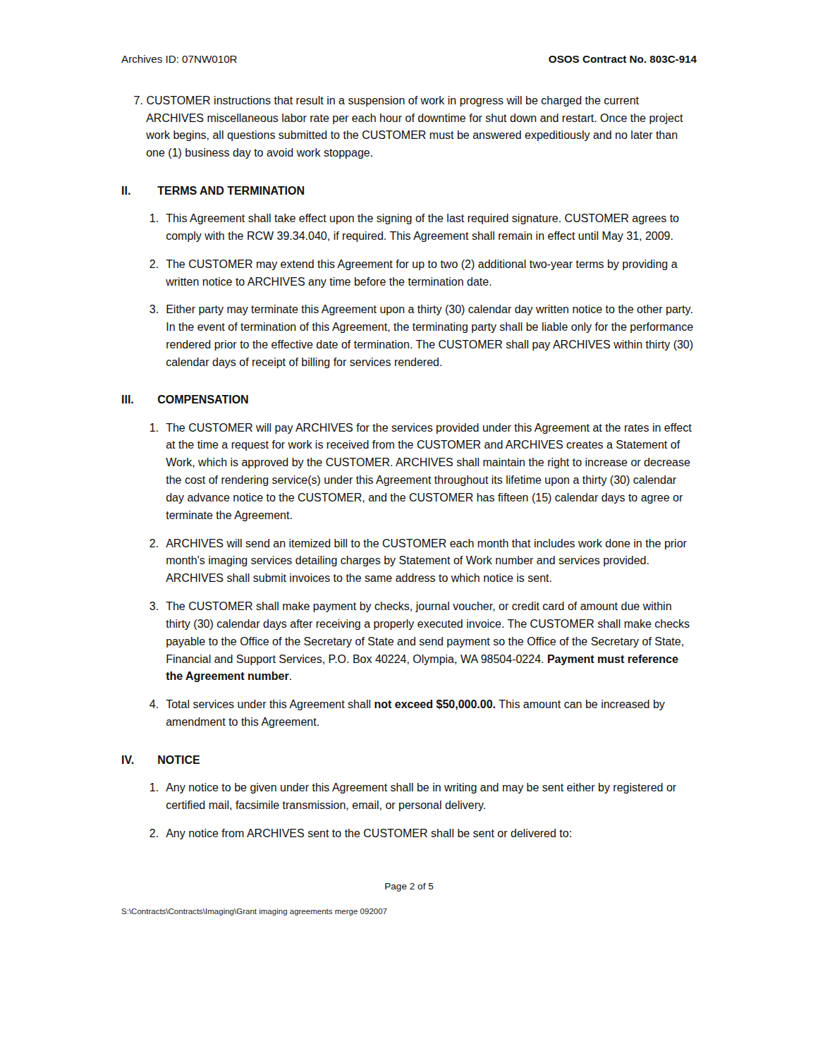Archives ID: 07NW010R OSOS Contract No. 803C-914
7. CUSTOMER instructions that result in a suspension of work in progress will be charged the current ARCHIVES miscellaneous labor rate per each hour of downtime for shut down and restart. Once the project work begins, all questions submitted to the CUSTOMER must be answered expeditiously and no later than one (1) business day to avoid work stoppage.
II. Terms and Termination
This Agreement shall take effect upon the signing of the last required signature. CUSTOMER agrees to comply with the RCW 39.34.040, if required. This Agreement shall remain in effect until May 31, 2009.
The CUSTOMER may extend this Agreement for up to two (2) additional two-year terms by providing a written notice to ARCHIVES any time before the termination date.
Either party may terminate this Agreement upon a thirty (30) calendar day written notice to the other party. In the event of termination of this Agreement, the terminating party shall be liable only for the performance rendered prior to the effective date of termination. The CUSTOMER shall pay ARCHIVES within thirty (30) calendar days of receipt of billing for services rendered.
III. Compensation
The CUSTOMER will pay ARCHIVES for the services provided under this Agreement at the rates in effect at the time a request for work is received from the CUSTOMER and ARCHIVES creates a Statement of Work, which is approved by the CUSTOMER. ARCHIVES shall maintain the right to increase or decrease the cost of rendering service(s) under this Agreement throughout its lifetime upon a thirty (30) calendar day advance notice to the CUSTOMER, and the CUSTOMER has fifteen (15) calendar days to agree or terminate the Agreement.
ARCHIVES will send an itemized bill to the CUSTOMER each month that includes work done in the prior month's imaging services detailing charges by Statement of Work number and services provided. ARCHIVES shall submit invoices to the same address to which notice is sent.
The CUSTOMER shall make payment by checks, journal voucher, or credit card of amount due within thirty (30) calendar days after receiving a properly executed invoice. The CUSTOMER shall make checks payable to the Office of the Secretary of State and send payment so the Office of the Secretary of State, Financial and Support Services, P.O. Box 40224, Olympia, WA 98504-0224. Payment must reference the Agreement number.
Total services under this Agreement shall not exceed $50,000.00. This amount can be increased by amendment to this Agreement.
IV. Notice
Any notice to be given under this Agreement shall be in writing and may be sent either by registered or certified mail, facsimile transmission, email, or personal delivery.
Any notice from ARCHIVES sent to the CUSTOMER shall be sent or delivered to:
Page 2 of 5
S:\Contracts\Contracts\Imaging\Grant imaging agreements merge 092007